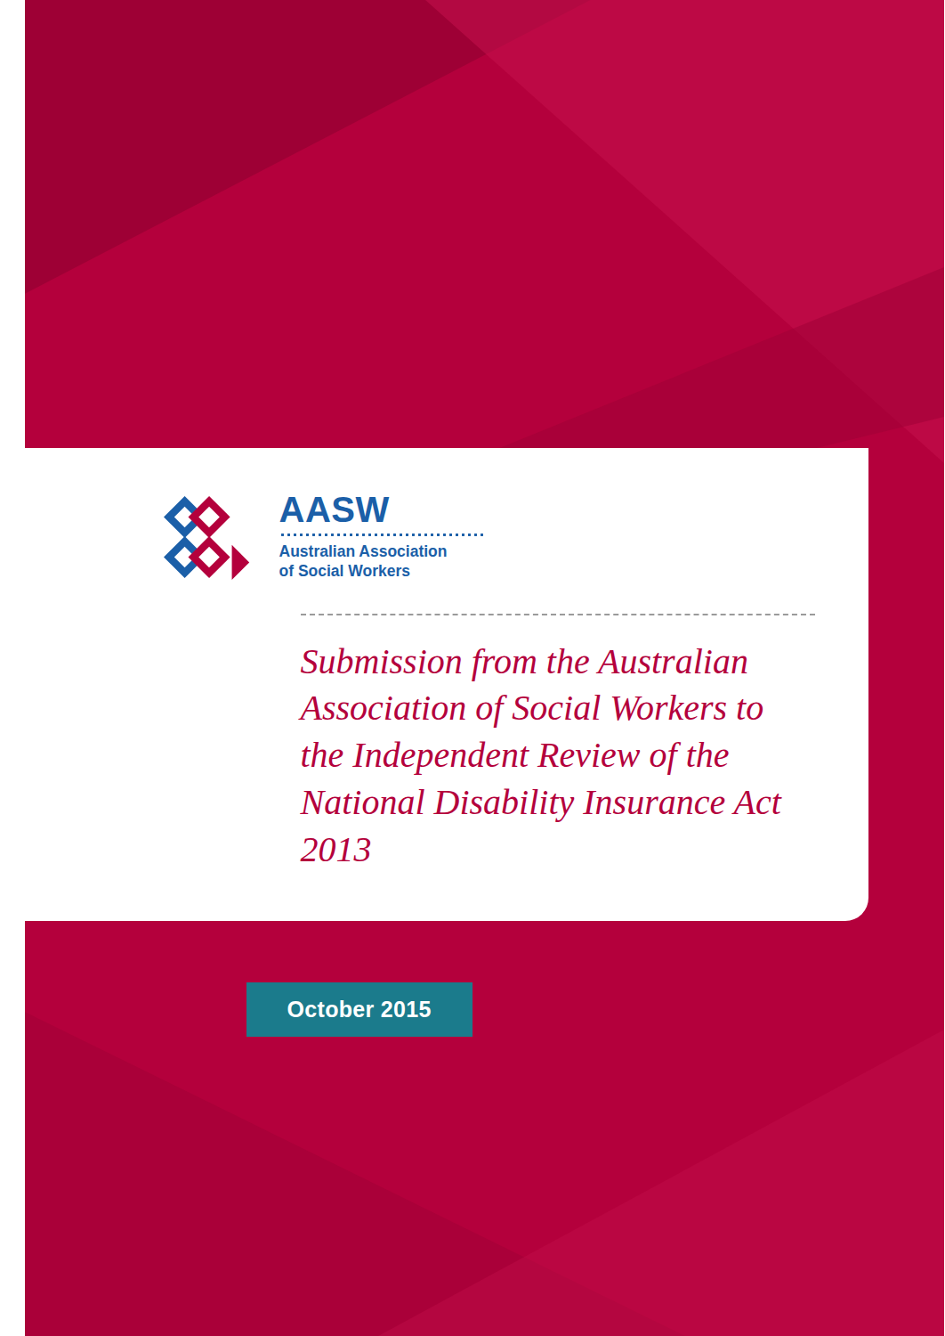AASW
Australian Association
of Social Workers
Submission from the Australian Association of Social Workers to the Independent Review of the National Disability Insurance Act 2013
October 2015